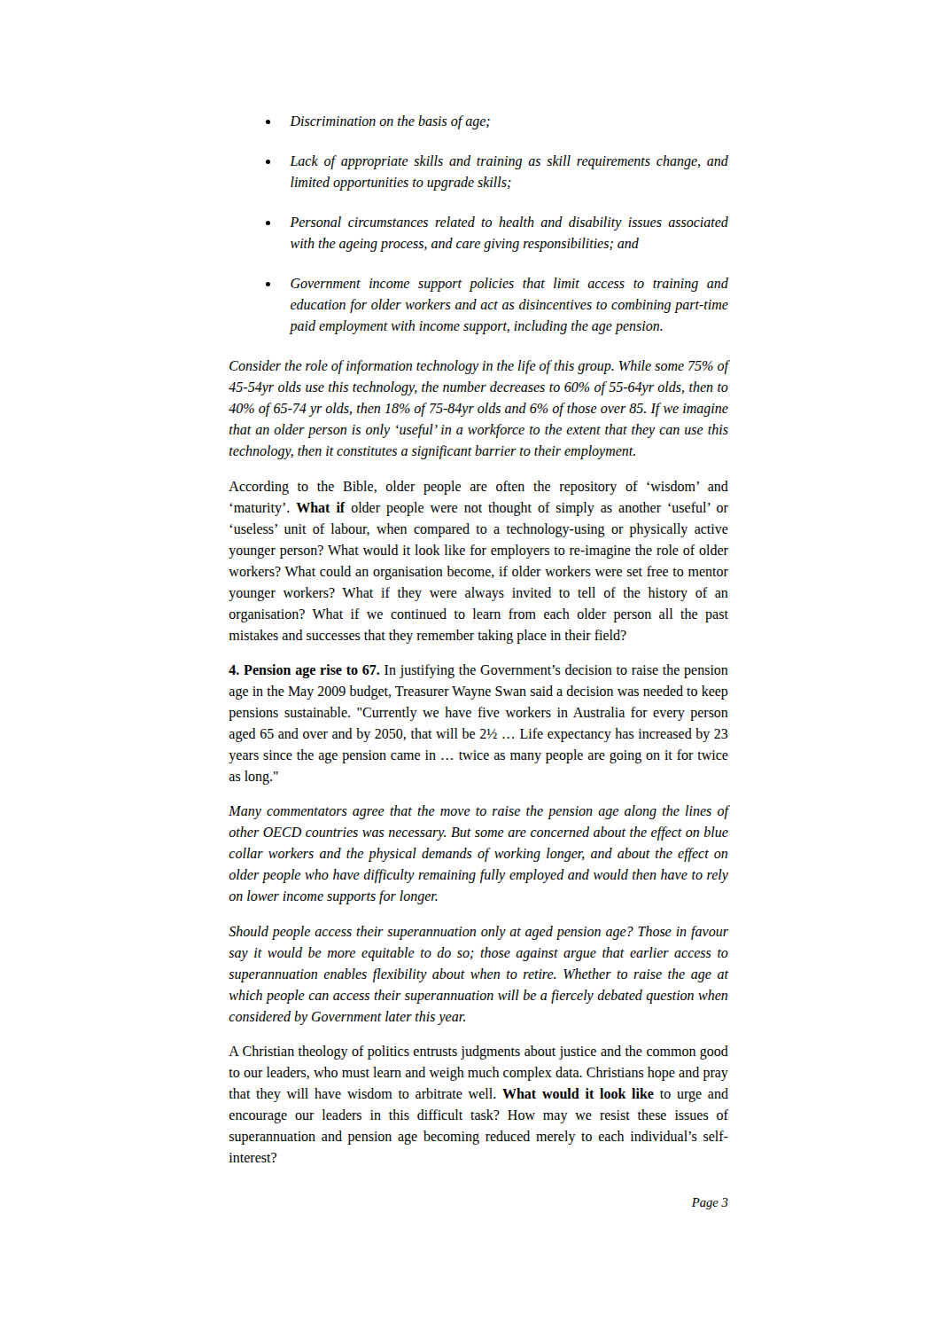Discrimination on the basis of age;
Lack of appropriate skills and training as skill requirements change, and limited opportunities to upgrade skills;
Personal circumstances related to health and disability issues associated with the ageing process, and care giving responsibilities; and
Government income support policies that limit access to training and education for older workers and act as disincentives to combining part-time paid employment with income support, including the age pension.
Consider the role of information technology in the life of this group. While some 75% of 45-54yr olds use this technology, the number decreases to 60% of 55-64yr olds, then to 40% of 65-74 yr olds, then 18% of 75-84yr olds and 6% of those over 85. If we imagine that an older person is only ‘useful’ in a workforce to the extent that they can use this technology, then it constitutes a significant barrier to their employment.
According to the Bible, older people are often the repository of ‘wisdom’ and ‘maturity’. What if older people were not thought of simply as another ‘useful’ or ‘useless’ unit of labour, when compared to a technology-using or physically active younger person? What would it look like for employers to re-imagine the role of older workers? What could an organisation become, if older workers were set free to mentor younger workers? What if they were always invited to tell of the history of an organisation? What if we continued to learn from each older person all the past mistakes and successes that they remember taking place in their field?
4. Pension age rise to 67. In justifying the Government’s decision to raise the pension age in the May 2009 budget, Treasurer Wayne Swan said a decision was needed to keep pensions sustainable. "Currently we have five workers in Australia for every person aged 65 and over and by 2050, that will be 2½ … Life expectancy has increased by 23 years since the age pension came in … twice as many people are going on it for twice as long."
Many commentators agree that the move to raise the pension age along the lines of other OECD countries was necessary. But some are concerned about the effect on blue collar workers and the physical demands of working longer, and about the effect on older people who have difficulty remaining fully employed and would then have to rely on lower income supports for longer.
Should people access their superannuation only at aged pension age? Those in favour say it would be more equitable to do so; those against argue that earlier access to superannuation enables flexibility about when to retire. Whether to raise the age at which people can access their superannuation will be a fiercely debated question when considered by Government later this year.
A Christian theology of politics entrusts judgments about justice and the common good to our leaders, who must learn and weigh much complex data. Christians hope and pray that they will have wisdom to arbitrate well. What would it look like to urge and encourage our leaders in this difficult task? How may we resist these issues of superannuation and pension age becoming reduced merely to each individual’s self-interest?
Page 3